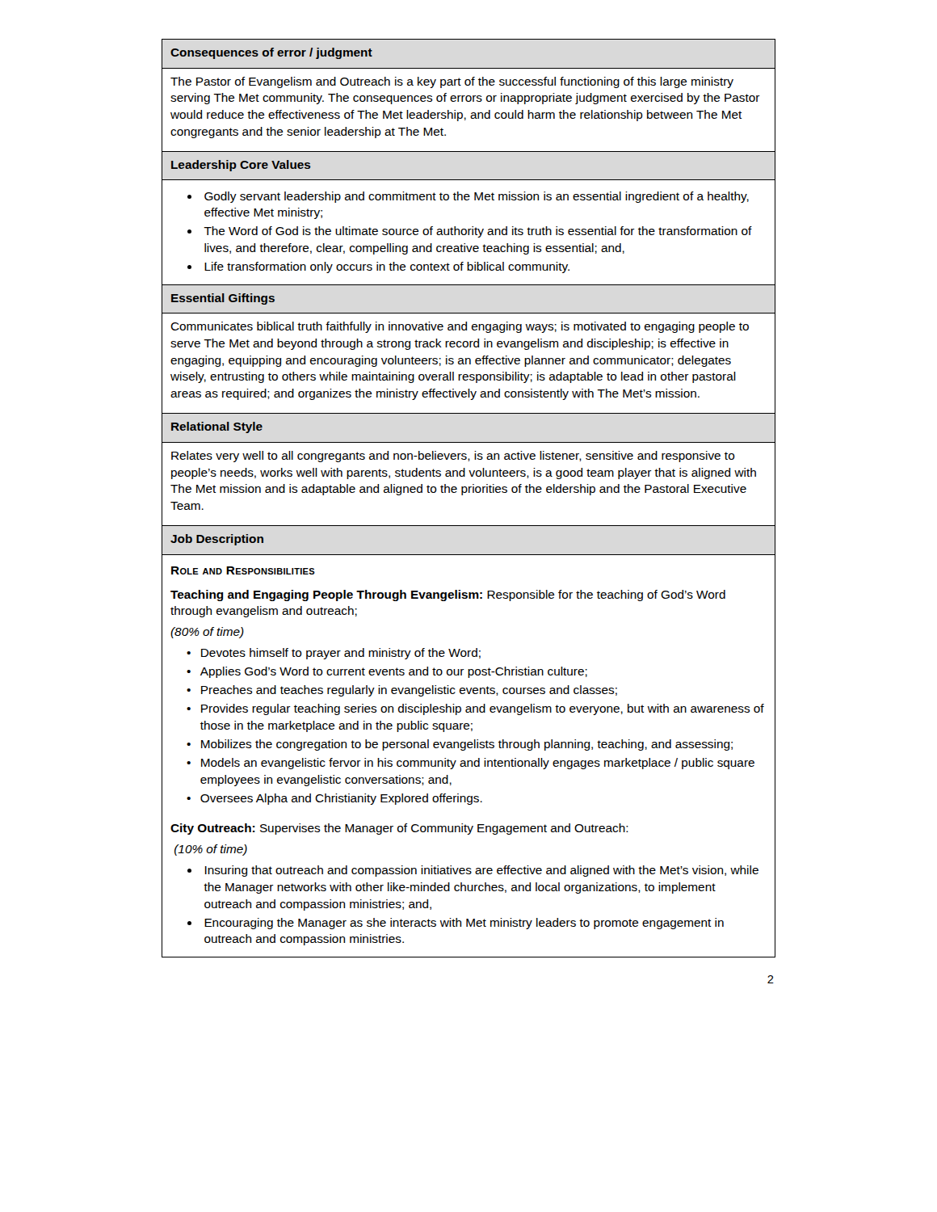| Consequences of error / judgment |
| The Pastor of Evangelism and Outreach is a key part of the successful functioning of this large ministry serving The Met community. The consequences of errors or inappropriate judgment exercised by the Pastor would reduce the effectiveness of The Met leadership, and could harm the relationship between The Met congregants and the senior leadership at The Met. |
| Leadership Core Values |
| Godly servant leadership and commitment to the Met mission is an essential ingredient of a healthy, effective Met ministry; The Word of God is the ultimate source of authority and its truth is essential for the transformation of lives, and therefore, clear, compelling and creative teaching is essential; and, Life transformation only occurs in the context of biblical community. |
| Essential Giftings |
| Communicates biblical truth faithfully in innovative and engaging ways; is motivated to engaging people to serve The Met and beyond through a strong track record in evangelism and discipleship; is effective in engaging, equipping and encouraging volunteers; is an effective planner and communicator; delegates wisely, entrusting to others while maintaining overall responsibility; is adaptable to lead in other pastoral areas as required; and organizes the ministry effectively and consistently with The Met’s mission. |
| Relational Style |
| Relates very well to all congregants and non-believers, is an active listener, sensitive and responsive to people’s needs, works well with parents, students and volunteers, is a good team player that is aligned with The Met mission and is adaptable and aligned to the priorities of the eldership and the Pastoral Executive Team. |
| Job Description |
| Role and Responsibilities Teaching and Engaging People Through Evangelism: Responsible for the teaching of God’s Word through evangelism and outreach; (80% of time) Devotes himself to prayer and ministry of the Word; Applies God’s Word to current events and to our post-Christian culture; Preaches and teaches regularly in evangelistic events, courses and classes; Provides regular teaching series on discipleship and evangelism to everyone, but with an awareness of those in the marketplace and in the public square; Mobilizes the congregation to be personal evangelists through planning, teaching, and assessing; Models an evangelistic fervor in his community and intentionally engages marketplace / public square employees in evangelistic conversations; and, Oversees Alpha and Christianity Explored offerings. City Outreach: Supervises the Manager of Community Engagement and Outreach: (10% of time) Insuring that outreach and compassion initiatives are effective and aligned with the Met’s vision, while the Manager networks with other like-minded churches, and local organizations, to implement outreach and compassion ministries; and, Encouraging the Manager as she interacts with Met ministry leaders to promote engagement in outreach and compassion ministries. |
2